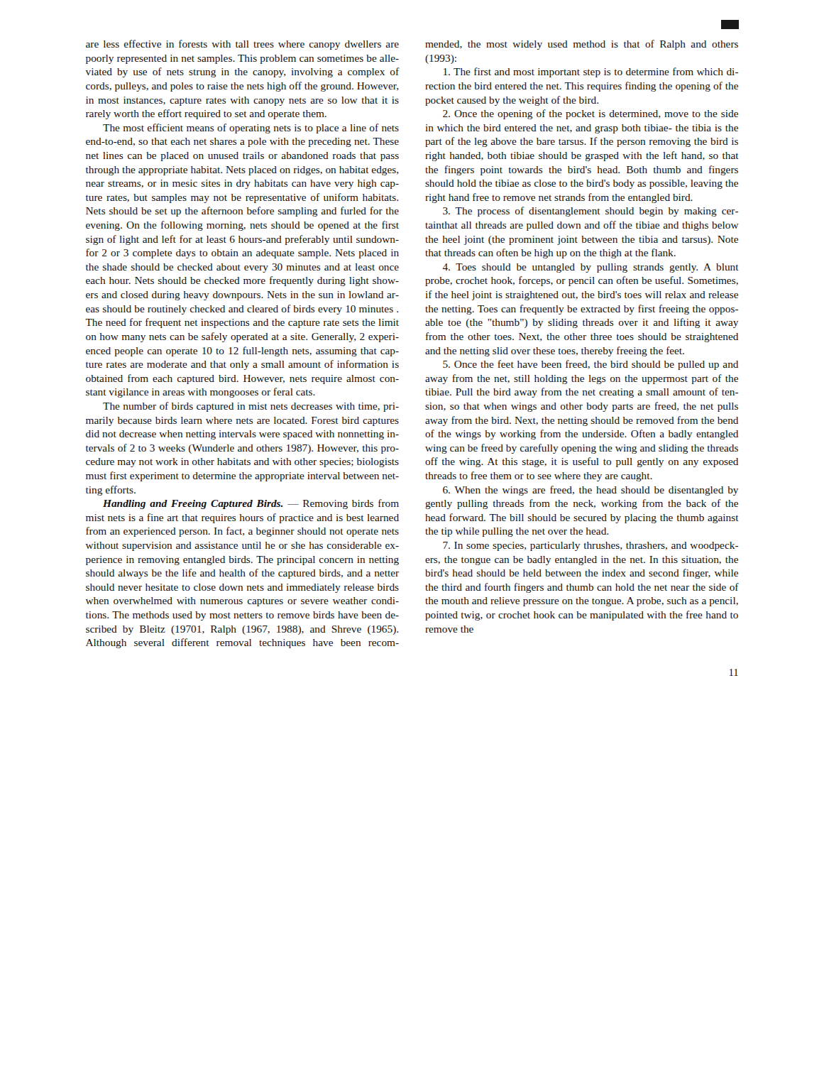are less effective in forests with tall trees where canopy dwellers are poorly represented in net samples. This problem can sometimes be alleviated by use of nets strung in the canopy, involving a complex of cords, pulleys, and poles to raise the nets high off the ground. However, in most instances, capture rates with canopy nets are so low that it is rarely worth the effort required to set and operate them.
The most efficient means of operating nets is to place a line of nets end-to-end, so that each net shares a pole with the preceding net. These net lines can be placed on unused trails or abandoned roads that pass through the appropriate habitat. Nets placed on ridges, on habitat edges, near streams, or in mesic sites in dry habitats can have very high capture rates, but samples may not be representative of uniform habitats. Nets should be set up the afternoon before sampling and furled for the evening. On the following morning, nets should be opened at the first sign of light and left for at least 6 hours-and preferably until sundown-for 2 or 3 complete days to obtain an adequate sample. Nets placed in the shade should be checked about every 30 minutes and at least once each hour. Nets should be checked more frequently during light showers and closed during heavy downpours. Nets in the sun in lowland areas should be routinely checked and cleared of birds every 10 minutes . The need for frequent net inspections and the capture rate sets the limit on how many nets can be safely operated at a site. Generally, 2 experienced people can operate 10 to 12 full-length nets, assuming that capture rates are moderate and that only a small amount of information is obtained from each captured bird. However, nets require almost constant vigilance in areas with mongooses or feral cats.
The number of birds captured in mist nets decreases with time, primarily because birds learn where nets are located. Forest bird captures did not decrease when netting intervals were spaced with nonnetting intervals of 2 to 3 weeks (Wunderle and others 1987). However, this procedure may not work in other habitats and with other species; biologists must first experiment to determine the appropriate interval between netting efforts.
Handling and Freeing Captured Birds. — Removing birds from mist nets is a fine art that requires hours of practice and is best learned from an experienced person. In fact, a beginner should not operate nets without supervision and assistance until he or she has considerable experience in removing entangled birds. The principal concern in netting should always be the life and health of the captured birds, and a netter should never hesitate to close down nets and immediately release birds when overwhelmed with numerous captures or severe weather conditions. The methods used by most netters to remove birds have been described by Bleitz (19701, Ralph (1967, 1988), and Shreve (1965). Although several different removal techniques have been recommended, the most widely used method is that of Ralph and others (1993):
1. The first and most important step is to determine from which direction the bird entered the net. This requires finding the opening of the pocket caused by the weight of the bird.
2. Once the opening of the pocket is determined, move to the side in which the bird entered the net, and grasp both tibiae- the tibia is the part of the leg above the bare tarsus. If the person removing the bird is right handed, both tibiae should be grasped with the left hand, so that the fingers point towards the bird's head. Both thumb and fingers should hold the tibiae as close to the bird's body as possible, leaving the right hand free to remove net strands from the entangled bird.
3. The process of disentanglement should begin by making certainthat all threads are pulled down and off the tibiae and thighs below the heel joint (the prominent joint between the tibia and tarsus). Note that threads can often be high up on the thigh at the flank.
4. Toes should be untangled by pulling strands gently. A blunt probe, crochet hook, forceps, or pencil can often be useful. Sometimes, if the heel joint is straightened out, the bird's toes will relax and release the netting. Toes can frequently be extracted by first freeing the opposable toe (the "thumb") by sliding threads over it and lifting it away from the other toes. Next, the other three toes should be straightened and the netting slid over these toes, thereby freeing the feet.
5. Once the feet have been freed, the bird should be pulled up and away from the net, still holding the legs on the uppermost part of the tibiae. Pull the bird away from the net creating a small amount of tension, so that when wings and other body parts are freed, the net pulls away from the bird. Next, the netting should be removed from the bend of the wings by working from the underside. Often a badly entangled wing can be freed by carefully opening the wing and sliding the threads off the wing. At this stage, it is useful to pull gently on any exposed threads to free them or to see where they are caught.
6. When the wings are freed, the head should be disentangled by gently pulling threads from the neck, working from the back of the head forward. The bill should be secured by placing the thumb against the tip while pulling the net over the head.
7. In some species, particularly thrushes, thrashers, and woodpeckers, the tongue can be badly entangled in the net. In this situation, the bird's head should be held between the index and second finger, while the third and fourth fingers and thumb can hold the net near the side of the mouth and relieve pressure on the tongue. A probe, such as a pencil, pointed twig, or crochet hook can be manipulated with the free hand to remove the
11